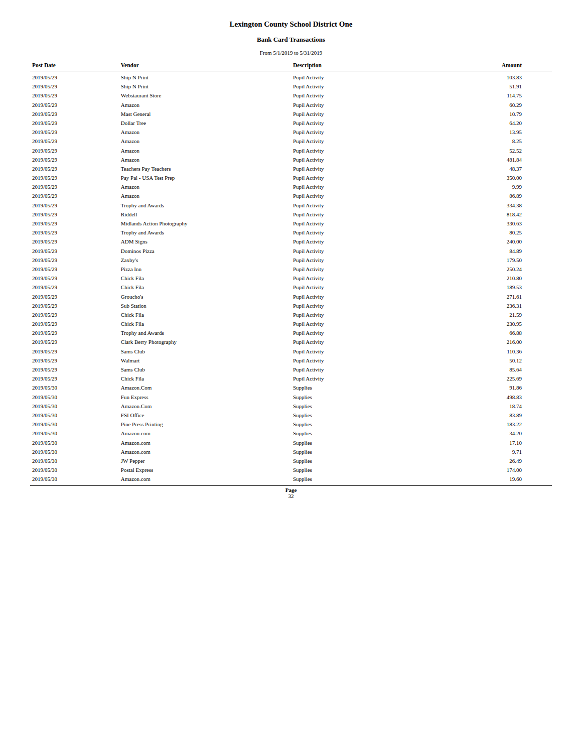Lexington County School District One
Bank Card Transactions
From 5/1/2019 to 5/31/2019
| Post Date | Vendor | Description | Amount |
| --- | --- | --- | --- |
| 2019/05/29 | Ship N Print | Pupil Activity | 103.83 |
| 2019/05/29 | Ship N Print | Pupil Activity | 51.91 |
| 2019/05/29 | Webstaurant Store | Pupil Activity | 114.75 |
| 2019/05/29 | Amazon | Pupil Activity | 60.29 |
| 2019/05/29 | Mast General | Pupil Activity | 10.79 |
| 2019/05/29 | Dollar Tree | Pupil Activity | 64.20 |
| 2019/05/29 | Amazon | Pupil Activity | 13.95 |
| 2019/05/29 | Amazon | Pupil Activity | 8.25 |
| 2019/05/29 | Amazon | Pupil Activity | 52.52 |
| 2019/05/29 | Amazon | Pupil Activity | 481.84 |
| 2019/05/29 | Teachers Pay Teachers | Pupil Activity | 48.37 |
| 2019/05/29 | Pay Pal - USA Test Prep | Pupil Activity | 350.00 |
| 2019/05/29 | Amazon | Pupil Activity | 9.99 |
| 2019/05/29 | Amazon | Pupil Activity | 86.89 |
| 2019/05/29 | Trophy and Awards | Pupil Activity | 334.38 |
| 2019/05/29 | Riddell | Pupil Activity | 818.42 |
| 2019/05/29 | Midlands Action Photography | Pupil Activity | 330.63 |
| 2019/05/29 | Trophy and Awards | Pupil Activity | 80.25 |
| 2019/05/29 | ADM Signs | Pupil Activity | 240.00 |
| 2019/05/29 | Dominos Pizza | Pupil Activity | 84.89 |
| 2019/05/29 | Zaxby's | Pupil Activity | 179.50 |
| 2019/05/29 | Pizza Inn | Pupil Activity | 250.24 |
| 2019/05/29 | Chick Fila | Pupil Activity | 210.80 |
| 2019/05/29 | Chick Fila | Pupil Activity | 189.53 |
| 2019/05/29 | Groucho's | Pupil Activity | 271.61 |
| 2019/05/29 | Sub Station | Pupil Activity | 236.31 |
| 2019/05/29 | Chick Fila | Pupil Activity | 21.59 |
| 2019/05/29 | Chick Fila | Pupil Activity | 230.95 |
| 2019/05/29 | Trophy and Awards | Pupil Activity | 66.88 |
| 2019/05/29 | Clark Berry Photography | Pupil Activity | 216.00 |
| 2019/05/29 | Sams Club | Pupil Activity | 110.36 |
| 2019/05/29 | Walmart | Pupil Activity | 50.12 |
| 2019/05/29 | Sams Club | Pupil Activity | 85.64 |
| 2019/05/29 | Chick Fila | Pupil Activity | 225.69 |
| 2019/05/30 | Amazon.Com | Supplies | 91.86 |
| 2019/05/30 | Fun Express | Supplies | 498.83 |
| 2019/05/30 | Amazon.Com | Supplies | 18.74 |
| 2019/05/30 | FSI Office | Supplies | 83.89 |
| 2019/05/30 | Pine Press Printing | Supplies | 183.22 |
| 2019/05/30 | Amazon.com | Supplies | 34.20 |
| 2019/05/30 | Amazon.com | Supplies | 17.10 |
| 2019/05/30 | Amazon.com | Supplies | 9.71 |
| 2019/05/30 | JW Pepper | Supplies | 26.49 |
| 2019/05/30 | Postal Express | Supplies | 174.00 |
| 2019/05/30 | Amazon.com | Supplies | 19.60 |
Page
32